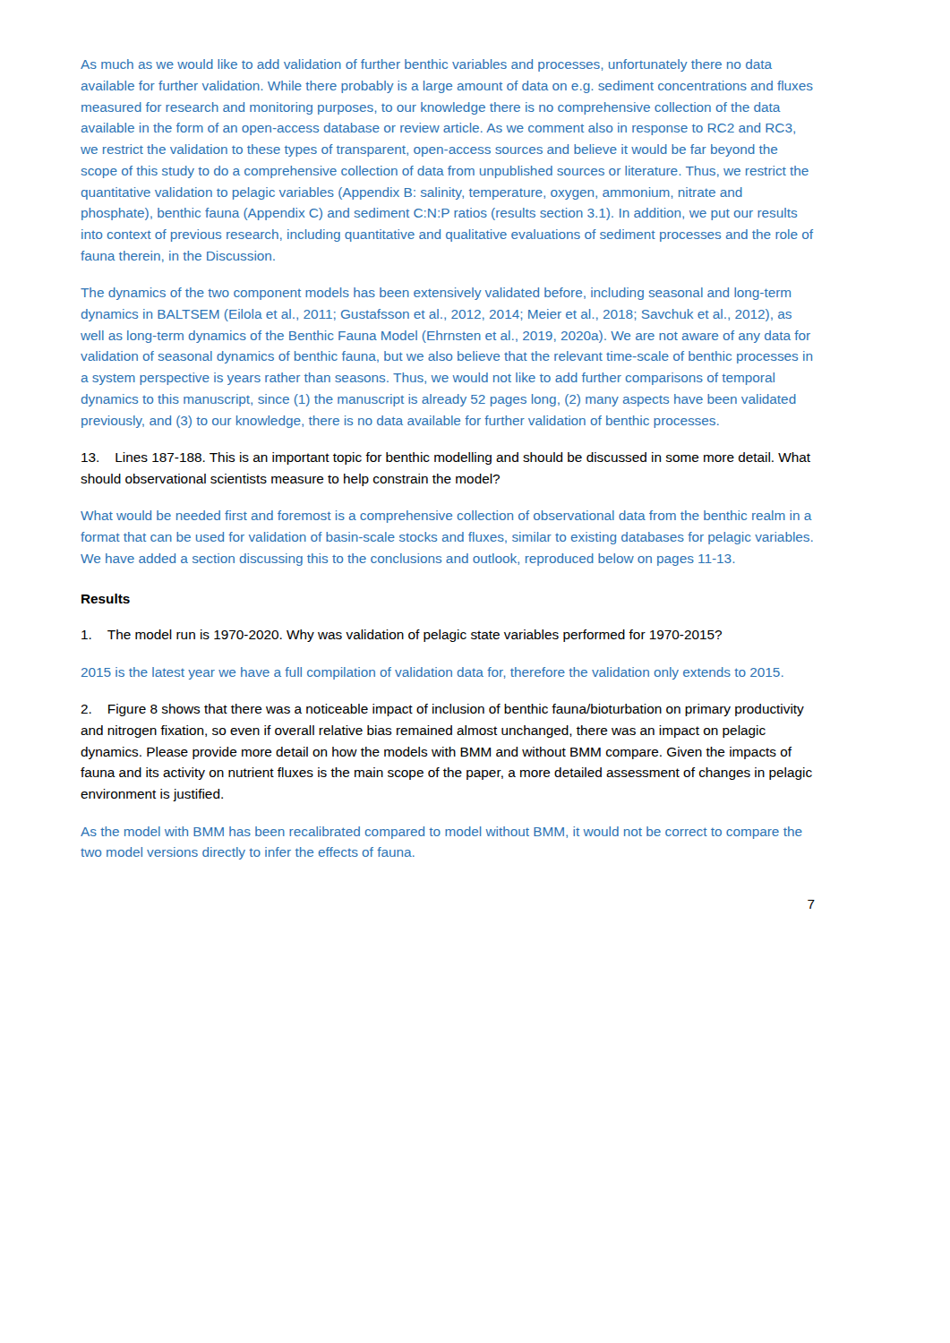As much as we would like to add validation of further benthic variables and processes, unfortunately there no data available for further validation. While there probably is a large amount of data on e.g. sediment concentrations and fluxes measured for research and monitoring purposes, to our knowledge there is no comprehensive collection of the data available in the form of an open-access database or review article. As we comment also in response to RC2 and RC3, we restrict the validation to these types of transparent, open-access sources and believe it would be far beyond the scope of this study to do a comprehensive collection of data from unpublished sources or literature. Thus, we restrict the quantitative validation to pelagic variables (Appendix B: salinity, temperature, oxygen, ammonium, nitrate and phosphate), benthic fauna (Appendix C) and sediment C:N:P ratios (results section 3.1). In addition, we put our results into context of previous research, including quantitative and qualitative evaluations of sediment processes and the role of fauna therein, in the Discussion.
The dynamics of the two component models has been extensively validated before, including seasonal and long-term dynamics in BALTSEM (Eilola et al., 2011; Gustafsson et al., 2012, 2014; Meier et al., 2018; Savchuk et al., 2012), as well as long-term dynamics of the Benthic Fauna Model (Ehrnsten et al., 2019, 2020a). We are not aware of any data for validation of seasonal dynamics of benthic fauna, but we also believe that the relevant time-scale of benthic processes in a system perspective is years rather than seasons. Thus, we would not like to add further comparisons of temporal dynamics to this manuscript, since (1) the manuscript is already 52 pages long, (2) many aspects have been validated previously, and (3) to our knowledge, there is no data available for further validation of benthic processes.
13. Lines 187-188. This is an important topic for benthic modelling and should be discussed in some more detail. What should observational scientists measure to help constrain the model?
What would be needed first and foremost is a comprehensive collection of observational data from the benthic realm in a format that can be used for validation of basin-scale stocks and fluxes, similar to existing databases for pelagic variables. We have added a section discussing this to the conclusions and outlook, reproduced below on pages 11-13.
Results
1. The model run is 1970-2020. Why was validation of pelagic state variables performed for 1970-2015?
2015 is the latest year we have a full compilation of validation data for, therefore the validation only extends to 2015.
2. Figure 8 shows that there was a noticeable impact of inclusion of benthic fauna/bioturbation on primary productivity and nitrogen fixation, so even if overall relative bias remained almost unchanged, there was an impact on pelagic dynamics. Please provide more detail on how the models with BMM and without BMM compare. Given the impacts of fauna and its activity on nutrient fluxes is the main scope of the paper, a more detailed assessment of changes in pelagic environment is justified.
As the model with BMM has been recalibrated compared to model without BMM, it would not be correct to compare the two model versions directly to infer the effects of fauna.
7